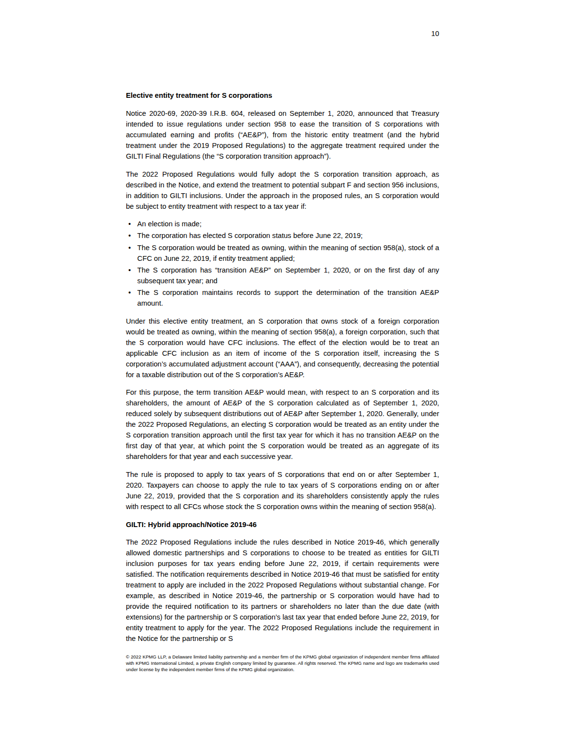10
Elective entity treatment for S corporations
Notice 2020-69, 2020-39 I.R.B. 604, released on September 1, 2020, announced that Treasury intended to issue regulations under section 958 to ease the transition of S corporations with accumulated earning and profits (“AE&P”), from the historic entity treatment (and the hybrid treatment under the 2019 Proposed Regulations) to the aggregate treatment required under the GILTI Final Regulations (the “S corporation transition approach”).
The 2022 Proposed Regulations would fully adopt the S corporation transition approach, as described in the Notice, and extend the treatment to potential subpart F and section 956 inclusions, in addition to GILTI inclusions. Under the approach in the proposed rules, an S corporation would be subject to entity treatment with respect to a tax year if:
An election is made;
The corporation has elected S corporation status before June 22, 2019;
The S corporation would be treated as owning, within the meaning of section 958(a), stock of a CFC on June 22, 2019, if entity treatment applied;
The S corporation has “transition AE&P” on September 1, 2020, or on the first day of any subsequent tax year; and
The S corporation maintains records to support the determination of the transition AE&P amount.
Under this elective entity treatment, an S corporation that owns stock of a foreign corporation would be treated as owning, within the meaning of section 958(a), a foreign corporation, such that the S corporation would have CFC inclusions. The effect of the election would be to treat an applicable CFC inclusion as an item of income of the S corporation itself, increasing the S corporation’s accumulated adjustment account (“AAA”), and consequently, decreasing the potential for a taxable distribution out of the S corporation’s AE&P.
For this purpose, the term transition AE&P would mean, with respect to an S corporation and its shareholders, the amount of AE&P of the S corporation calculated as of September 1, 2020, reduced solely by subsequent distributions out of AE&P after September 1, 2020. Generally, under the 2022 Proposed Regulations, an electing S corporation would be treated as an entity under the S corporation transition approach until the first tax year for which it has no transition AE&P on the first day of that year, at which point the S corporation would be treated as an aggregate of its shareholders for that year and each successive year.
The rule is proposed to apply to tax years of S corporations that end on or after September 1, 2020. Taxpayers can choose to apply the rule to tax years of S corporations ending on or after June 22, 2019, provided that the S corporation and its shareholders consistently apply the rules with respect to all CFCs whose stock the S corporation owns within the meaning of section 958(a).
GILTI: Hybrid approach/Notice 2019-46
The 2022 Proposed Regulations include the rules described in Notice 2019-46, which generally allowed domestic partnerships and S corporations to choose to be treated as entities for GILTI inclusion purposes for tax years ending before June 22, 2019, if certain requirements were satisfied. The notification requirements described in Notice 2019-46 that must be satisfied for entity treatment to apply are included in the 2022 Proposed Regulations without substantial change. For example, as described in Notice 2019-46, the partnership or S corporation would have had to provide the required notification to its partners or shareholders no later than the due date (with extensions) for the partnership or S corporation’s last tax year that ended before June 22, 2019, for entity treatment to apply for the year. The 2022 Proposed Regulations include the requirement in the Notice for the partnership or S
© 2022 KPMG LLP, a Delaware limited liability partnership and a member firm of the KPMG global organization of independent member firms affiliated with KPMG International Limited, a private English company limited by guarantee. All rights reserved. The KPMG name and logo are trademarks used under license by the independent member firms of the KPMG global organization.